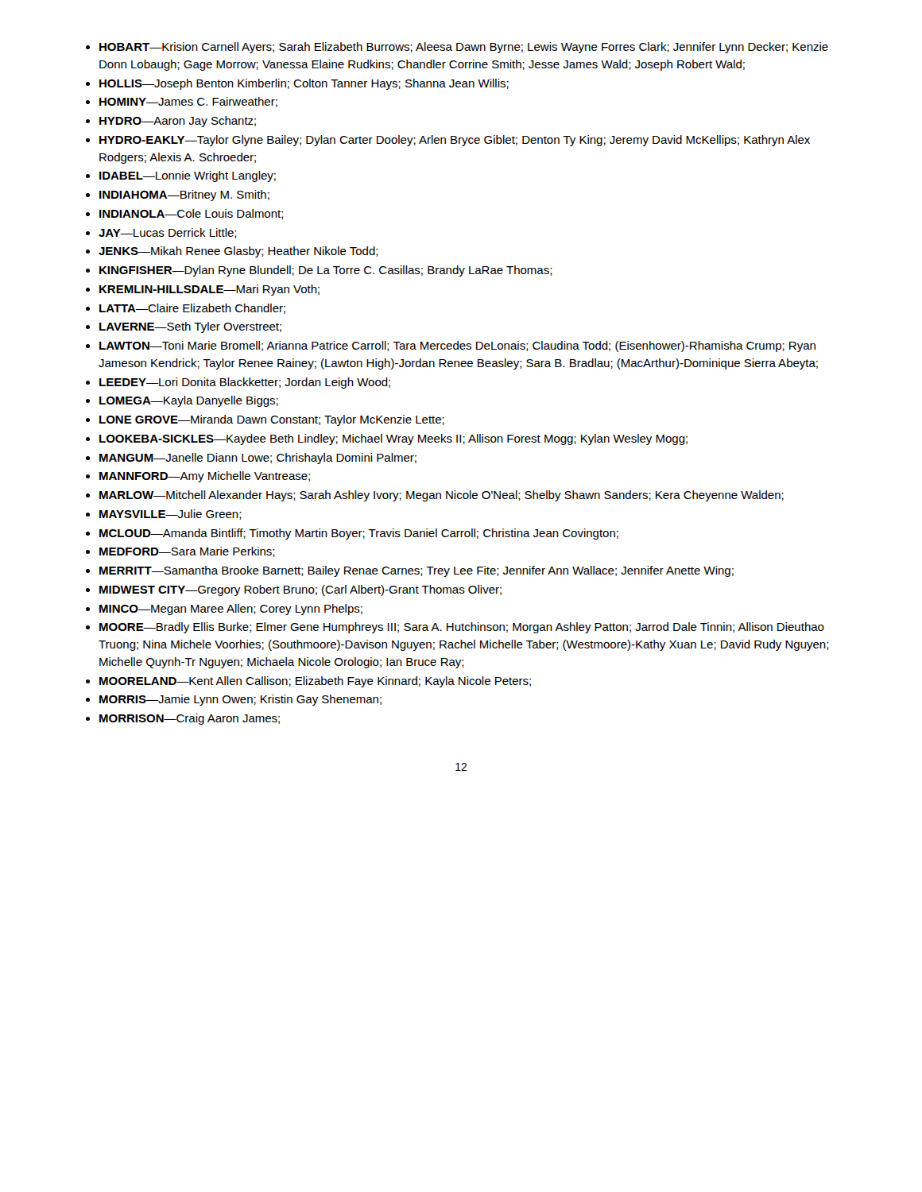HOBART—Krision Carnell Ayers; Sarah Elizabeth Burrows; Aleesa Dawn Byrne; Lewis Wayne Forres Clark; Jennifer Lynn Decker; Kenzie Donn Lobaugh; Gage Morrow; Vanessa Elaine Rudkins; Chandler Corrine Smith; Jesse James Wald; Joseph Robert Wald;
HOLLIS—Joseph Benton Kimberlin; Colton Tanner Hays; Shanna Jean Willis;
HOMINY—James C. Fairweather;
HYDRO—Aaron Jay Schantz;
HYDRO-EAKLY—Taylor Glyne Bailey; Dylan Carter Dooley; Arlen Bryce Giblet; Denton Ty King; Jeremy David McKellips; Kathryn Alex Rodgers; Alexis A. Schroeder;
IDABEL—Lonnie Wright Langley;
INDIAHOMA—Britney M. Smith;
INDIANOLA—Cole Louis Dalmont;
JAY—Lucas Derrick Little;
JENKS—Mikah Renee Glasby; Heather Nikole Todd;
KINGFISHER—Dylan Ryne Blundell; De La Torre C. Casillas; Brandy LaRae Thomas;
KREMLIN-HILLSDALE—Mari Ryan Voth;
LATTA—Claire Elizabeth Chandler;
LAVERNE—Seth Tyler Overstreet;
LAWTON—Toni Marie Bromell; Arianna Patrice Carroll; Tara Mercedes DeLonais; Claudina Todd; (Eisenhower)-Rhamisha Crump; Ryan Jameson Kendrick; Taylor Renee Rainey; (Lawton High)-Jordan Renee Beasley; Sara B. Bradlau; (MacArthur)-Dominique Sierra Abeyta;
LEEDEY—Lori Donita Blackketter; Jordan Leigh Wood;
LOMEGA—Kayla Danyelle Biggs;
LONE GROVE—Miranda Dawn Constant; Taylor McKenzie Lette;
LOOKEBA-SICKLES—Kaydee Beth Lindley; Michael Wray Meeks II; Allison Forest Mogg; Kylan Wesley Mogg;
MANGUM—Janelle Diann Lowe; Chrishayla Domini Palmer;
MANNFORD—Amy Michelle Vantrease;
MARLOW—Mitchell Alexander Hays; Sarah Ashley Ivory; Megan Nicole O'Neal; Shelby Shawn Sanders; Kera Cheyenne Walden;
MAYSVILLE—Julie Green;
MCLOUD—Amanda Bintliff; Timothy Martin Boyer; Travis Daniel Carroll; Christina Jean Covington;
MEDFORD—Sara Marie Perkins;
MERRITT—Samantha Brooke Barnett; Bailey Renae Carnes; Trey Lee Fite; Jennifer Ann Wallace; Jennifer Anette Wing;
MIDWEST CITY—Gregory Robert Bruno; (Carl Albert)-Grant Thomas Oliver;
MINCO—Megan Maree Allen; Corey Lynn Phelps;
MOORE—Bradly Ellis Burke; Elmer Gene Humphreys III; Sara A. Hutchinson; Morgan Ashley Patton; Jarrod Dale Tinnin; Allison Dieuthao Truong; Nina Michele Voorhies; (Southmoore)-Davison Nguyen; Rachel Michelle Taber; (Westmoore)-Kathy Xuan Le; David Rudy Nguyen; Michelle Quynh-Tr Nguyen; Michaela Nicole Orologio; Ian Bruce Ray;
MOORELAND—Kent Allen Callison; Elizabeth Faye Kinnard; Kayla Nicole Peters;
MORRIS—Jamie Lynn Owen; Kristin Gay Sheneman;
MORRISON—Craig Aaron James;
12